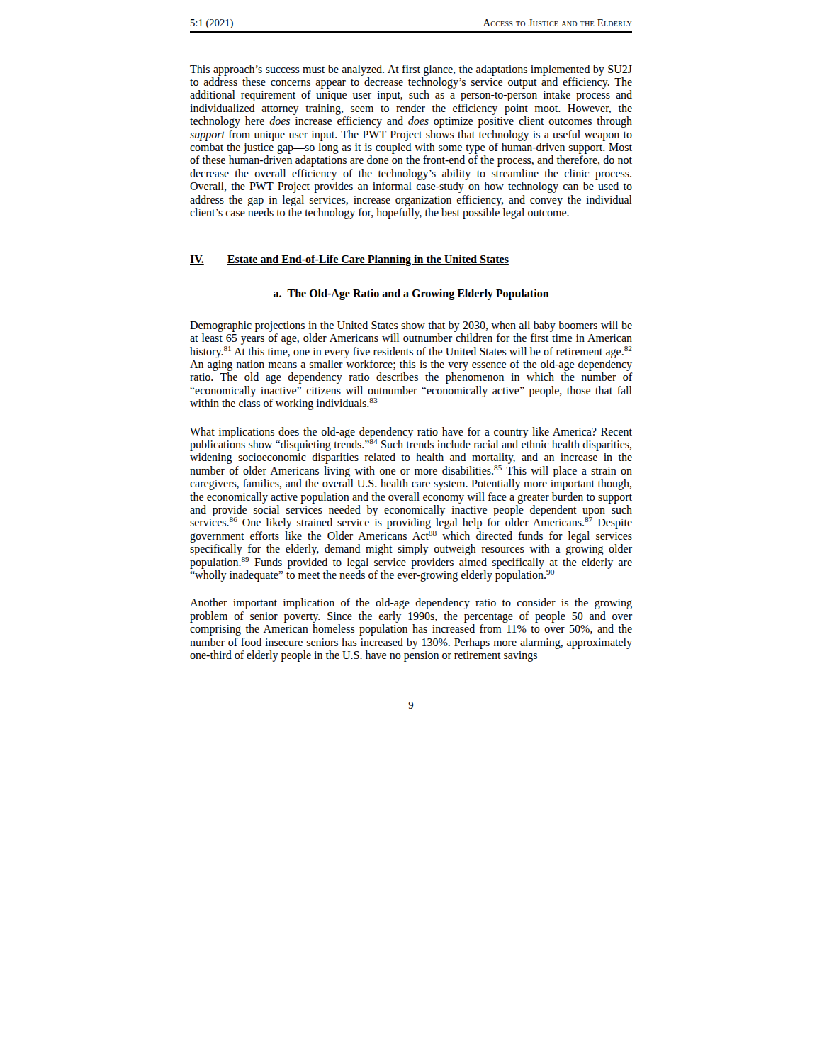5:1 (2021)
Access to Justice and the Elderly
This approach’s success must be analyzed. At first glance, the adaptations implemented by SU2J to address these concerns appear to decrease technology’s service output and efficiency. The additional requirement of unique user input, such as a person-to-person intake process and individualized attorney training, seem to render the efficiency point moot. However, the technology here does increase efficiency and does optimize positive client outcomes through support from unique user input. The PWT Project shows that technology is a useful weapon to combat the justice gap—so long as it is coupled with some type of human-driven support. Most of these human-driven adaptations are done on the front-end of the process, and therefore, do not decrease the overall efficiency of the technology’s ability to streamline the clinic process. Overall, the PWT Project provides an informal case-study on how technology can be used to address the gap in legal services, increase organization efficiency, and convey the individual client’s case needs to the technology for, hopefully, the best possible legal outcome.
IV. Estate and End-of-Life Care Planning in the United States
a. The Old-Age Ratio and a Growing Elderly Population
Demographic projections in the United States show that by 2030, when all baby boomers will be at least 65 years of age, older Americans will outnumber children for the first time in American history.81 At this time, one in every five residents of the United States will be of retirement age.82 An aging nation means a smaller workforce; this is the very essence of the old-age dependency ratio. The old age dependency ratio describes the phenomenon in which the number of “economically inactive” citizens will outnumber “economically active” people, those that fall within the class of working individuals.83
What implications does the old-age dependency ratio have for a country like America? Recent publications show “disquieting trends.”84 Such trends include racial and ethnic health disparities, widening socioeconomic disparities related to health and mortality, and an increase in the number of older Americans living with one or more disabilities.85 This will place a strain on caregivers, families, and the overall U.S. health care system. Potentially more important though, the economically active population and the overall economy will face a greater burden to support and provide social services needed by economically inactive people dependent upon such services.86 One likely strained service is providing legal help for older Americans.87 Despite government efforts like the Older Americans Act88 which directed funds for legal services specifically for the elderly, demand might simply outweigh resources with a growing older population.89 Funds provided to legal service providers aimed specifically at the elderly are “wholly inadequate” to meet the needs of the ever-growing elderly population.90
Another important implication of the old-age dependency ratio to consider is the growing problem of senior poverty. Since the early 1990s, the percentage of people 50 and over comprising the American homeless population has increased from 11% to over 50%, and the number of food insecure seniors has increased by 130%. Perhaps more alarming, approximately one-third of elderly people in the U.S. have no pension or retirement savings
9